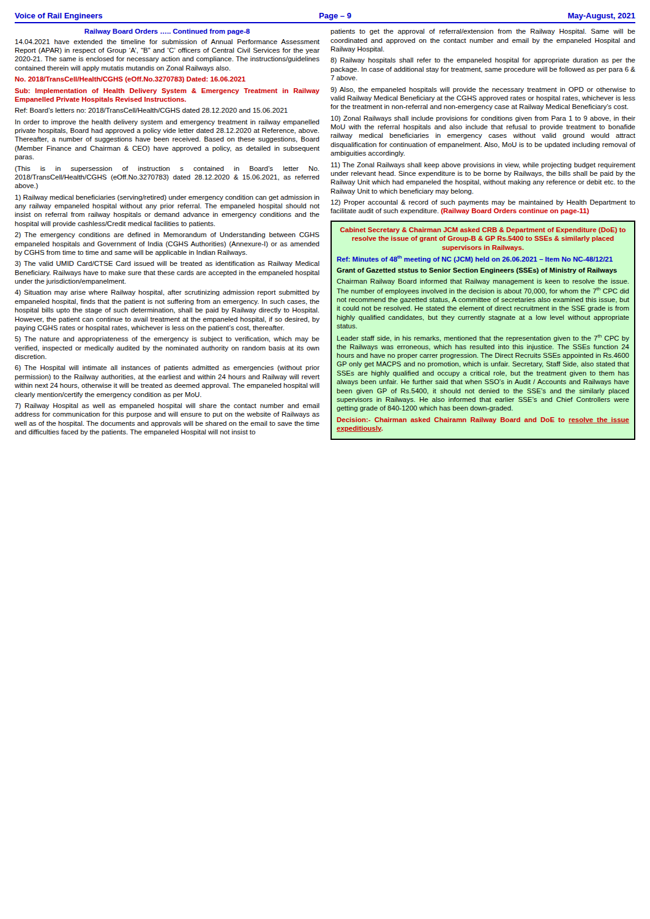Voice of Rail Engineers Page – 9 May-August, 2021
Railway Board Orders ….. Continued from page-8
14.04.2021 have extended the timeline for submission of Annual Performance Assessment Report (APAR) in respect of Group ‘A’, “B” and ‘C’ officers of Central Civil Services for the year 2020-21. The same is enclosed for necessary action and compliance. The instructions/guidelines contained therein will apply mutatis mutandis on Zonal Railways also.
No. 2018/TransCell/Health/CGHS (eOff.No.3270783) Dated: 16.06.2021
Sub: Implementation of Health Delivery System & Emergency Treatment in Railway Empanelled Private Hospitals Revised Instructions.
Ref: Board’s letters no: 2018/TransCell/Health/CGHS dated 28.12.2020 and 15.06.2021
In order to improve the health delivery system and emergency treatment in railway empanelled private hospitals, Board had approved a policy vide letter dated 28.12.2020 at Reference, above. Thereafter, a number of suggestions have been received. Based on these suggestions, Board (Member Finance and Chairman & CEO) have approved a policy, as detailed in subsequent paras.
(This is in supersession of instruction s contained in Board’s letter No. 2018/TransCell/Health/CGHS (eOff.No.3270783) dated 28.12.2020 & 15.06.2021, as referred above.)
1) Railway medical beneficiaries (serving/retired) under emergency condition can get admission in any railway empaneled hospital without any prior referral. The empaneled hospital should not insist on referral from railway hospitals or demand advance in emergency conditions and the hospital will provide cashless/Credit medical facilities to patients.
2) The emergency conditions are defined in Memorandum of Understanding between CGHS empaneled hospitals and Government of India (CGHS Authorities) (Annexure-I) or as amended by CGHS from time to time and same will be applicable in Indian Railways.
3) The valid UMID Card/CTSE Card issued will be treated as identification as Railway Medical Beneficiary. Railways have to make sure that these cards are accepted in the empaneled hospital under the jurisdiction/empanelment.
4) Situation may arise where Railway hospital, after scrutinizing admission report submitted by empaneled hospital, finds that the patient is not suffering from an emergency. In such cases, the hospital bills upto the stage of such determination, shall be paid by Railway directly to Hospital. However, the patient can continue to avail treatment at the empaneled hospital, if so desired, by paying CGHS rates or hospital rates, whichever is less on the patient’s cost, thereafter.
5) The nature and appropriateness of the emergency is subject to verification, which may be verified, inspected or medically audited by the nominated authority on random basis at its own discretion.
6) The Hospital will intimate all instances of patients admitted as emergencies (without prior permission) to the Railway authorities, at the earliest and within 24 hours and Railway will revert within next 24 hours, otherwise it will be treated as deemed approval. The empaneled hospital will clearly mention/certify the emergency condition as per MoU.
7) Railway Hospital as well as empaneled hospital will share the contact number and email address for communication for this purpose and will ensure to put on the website of Railways as well as of the hospital. The documents and approvals will be shared on the email to save the time and difficulties faced by the patients. The empaneled Hospital will not insist to
patients to get the approval of referral/extension from the Railway Hospital. Same will be coordinated and approved on the contact number and email by the empaneled Hospital and Railway Hospital.
8) Railway hospitals shall refer to the empaneled hospital for appropriate duration as per the package. In case of additional stay for treatment, same procedure will be followed as per para 6 & 7 above.
9) Also, the empaneled hospitals will provide the necessary treatment in OPD or otherwise to valid Railway Medical Beneficiary at the CGHS approved rates or hospital rates, whichever is less for the treatment in non-referral and non-emergency case at Railway Medical Beneficiary’s cost.
10) Zonal Railways shall include provisions for conditions given from Para 1 to 9 above, in their MoU with the referral hospitals and also include that refusal to provide treatment to bonafide railway medical beneficiaries in emergency cases without valid ground would attract disqualification for continuation of empanelment. Also, MoU is to be updated including removal of ambiguities accordingly.
11) The Zonal Railways shall keep above provisions in view, while projecting budget requirement under relevant head. Since expenditure is to be borne by Railways, the bills shall be paid by the Railway Unit which had empaneled the hospital, without making any reference or debit etc. to the Railway Unit to which beneficiary may belong.
12) Proper accountal & record of such payments may be maintained by Health Department to facilitate audit of such expenditure. (Railway Board Orders continue on page-11)
Cabinet Secretary & Chairman JCM asked CRB & Department of Expenditure (DoE) to resolve the issue of grant of Group-B & GP Rs.5400 to SSEs & similarly placed supervisors in Railways.
Ref: Minutes of 48th meeting of NC (JCM) held on 26.06.2021 – Item No NC-48/12/21
Grant of Gazetted ststus to Senior Section Engineers (SSEs) of Ministry of Railways
Chairman Railway Board informed that Railway management is keen to resolve the issue. The number of employees involved in the decision is about 70,000, for whom the 7th CPC did not recommend the gazetted status, A committee of secretaries also examined this issue, but it could not be resolved. He stated the element of direct recruitment in the SSE grade is from highly qualified candidates, but they currently stagnate at a low level without appropriate status.
Leader staff side, in his remarks, mentioned that the representation given to the 7th CPC by the Railways was erroneous, which has resulted into this injustice. The SSEs function 24 hours and have no proper carrer progression. The Direct Recruits SSEs appointed in Rs.4600 GP only get MACPS and no promotion, which is unfair. Secretary, Staff Side, also stated that SSEs are highly qualified and occupy a critical role, but the treatment given to them has always been unfair. He further said that when SSO’s in Audit / Accounts and Railways have been given GP of Rs.5400, it should not denied to the SSE’s and the similarly placed supervisors in Railways. He also informed that earlier SSE’s and Chief Controllers were getting grade of 840-1200 which has been down-graded.
Decision:- Chairman asked Chairamn Railway Board and DoE to resolve the issue expeditiously.